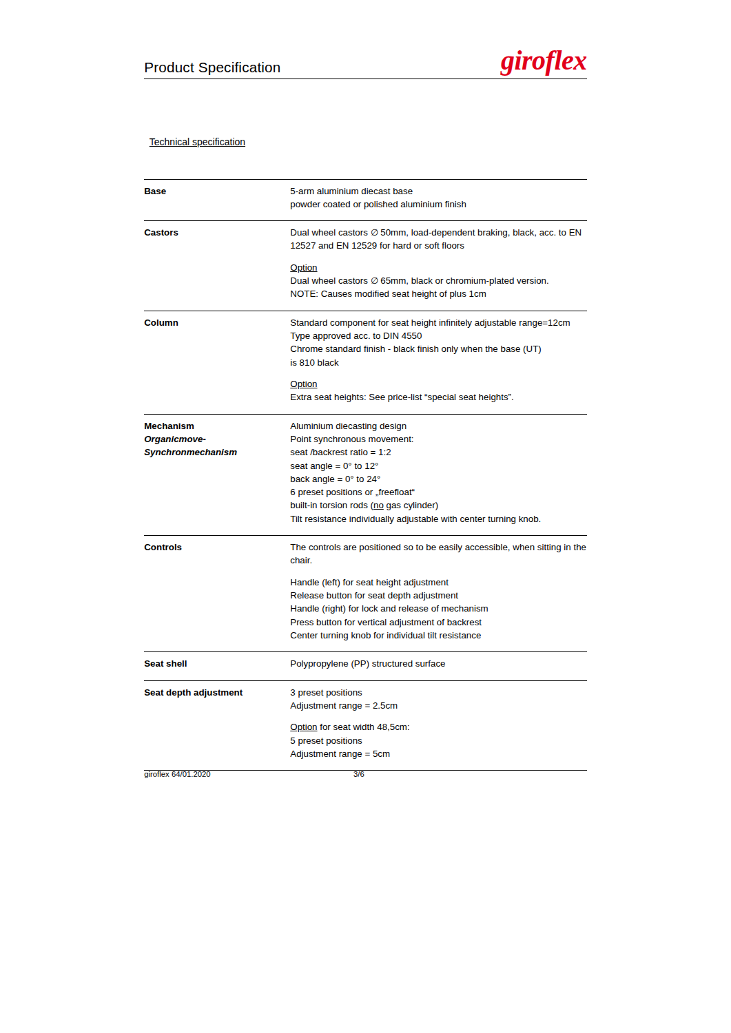Product Specification
giroflex
Technical specification
| Base | 5-arm aluminium diecast base powder coated or polished aluminium finish |
| Castors | Dual wheel castors ∅ 50mm, load-dependent braking, black, acc. to EN 12527 and EN 12529 for hard or soft floors Option Dual wheel castors ∅ 65mm, black or chromium-plated version. NOTE: Causes modified seat height of plus 1cm |
| Column | Standard component for seat height infinitely adjustable range=12cm Type approved acc. to DIN 4550 Chrome standard finish - black finish only when the base (UT) is 810 black Option Extra seat heights: See price-list “special seat heights”. |
| Mechanism Organicmove- Synchronmechanism | Aluminium diecasting design Point synchronous movement: seat /backrest ratio = 1:2 seat angle = 0° to 12° back angle = 0° to 24° 6 preset positions or „freefloat“ built-in torsion rods ( no gas cylinder) Tilt resistance individually adjustable with center turning knob. |
| Controls | The controls are positioned so to be easily accessible, when sitting in the chair. Handle (left) for seat height adjustment Release button for seat depth adjustment Handle (right) for lock and release of mechanism Press button for vertical adjustment of backrest Center turning knob for individual tilt resistance |
| Seat shell | Polypropylene (PP) structured surface |
| Seat depth adjustment | 3 preset positions Adjustment range = 2.5cm Option for seat width 48,5cm: 5 preset positions Adjustment range = 5cm |
giroflex 64/01.2020
3/6